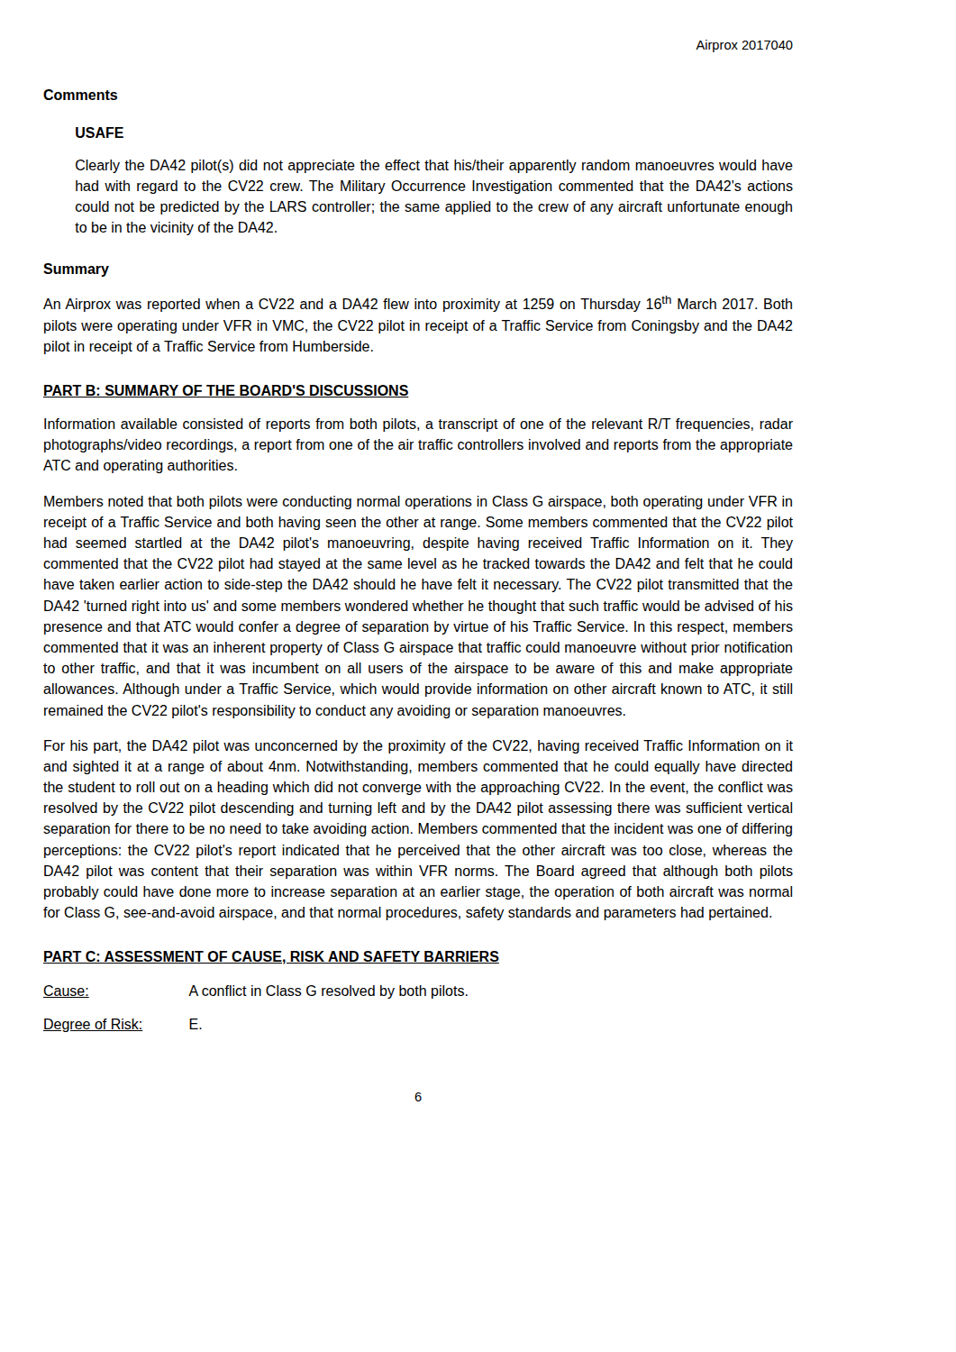Airprox 2017040
Comments
USAFE
Clearly the DA42 pilot(s) did not appreciate the effect that his/their apparently random manoeuvres would have had with regard to the CV22 crew. The Military Occurrence Investigation commented that the DA42's actions could not be predicted by the LARS controller; the same applied to the crew of any aircraft unfortunate enough to be in the vicinity of the DA42.
Summary
An Airprox was reported when a CV22 and a DA42 flew into proximity at 1259 on Thursday 16th March 2017. Both pilots were operating under VFR in VMC, the CV22 pilot in receipt of a Traffic Service from Coningsby and the DA42 pilot in receipt of a Traffic Service from Humberside.
PART B: SUMMARY OF THE BOARD'S DISCUSSIONS
Information available consisted of reports from both pilots, a transcript of one of the relevant R/T frequencies, radar photographs/video recordings, a report from one of the air traffic controllers involved and reports from the appropriate ATC and operating authorities.
Members noted that both pilots were conducting normal operations in Class G airspace, both operating under VFR in receipt of a Traffic Service and both having seen the other at range. Some members commented that the CV22 pilot had seemed startled at the DA42 pilot's manoeuvring, despite having received Traffic Information on it. They commented that the CV22 pilot had stayed at the same level as he tracked towards the DA42 and felt that he could have taken earlier action to side-step the DA42 should he have felt it necessary. The CV22 pilot transmitted that the DA42 'turned right into us' and some members wondered whether he thought that such traffic would be advised of his presence and that ATC would confer a degree of separation by virtue of his Traffic Service. In this respect, members commented that it was an inherent property of Class G airspace that traffic could manoeuvre without prior notification to other traffic, and that it was incumbent on all users of the airspace to be aware of this and make appropriate allowances. Although under a Traffic Service, which would provide information on other aircraft known to ATC, it still remained the CV22 pilot's responsibility to conduct any avoiding or separation manoeuvres.
For his part, the DA42 pilot was unconcerned by the proximity of the CV22, having received Traffic Information on it and sighted it at a range of about 4nm. Notwithstanding, members commented that he could equally have directed the student to roll out on a heading which did not converge with the approaching CV22. In the event, the conflict was resolved by the CV22 pilot descending and turning left and by the DA42 pilot assessing there was sufficient vertical separation for there to be no need to take avoiding action. Members commented that the incident was one of differing perceptions: the CV22 pilot's report indicated that he perceived that the other aircraft was too close, whereas the DA42 pilot was content that their separation was within VFR norms. The Board agreed that although both pilots probably could have done more to increase separation at an earlier stage, the operation of both aircraft was normal for Class G, see-and-avoid airspace, and that normal procedures, safety standards and parameters had pertained.
PART C: ASSESSMENT OF CAUSE, RISK AND SAFETY BARRIERS
| Cause: | A conflict in Class G resolved by both pilots. |
| Degree of Risk: | E. |
6